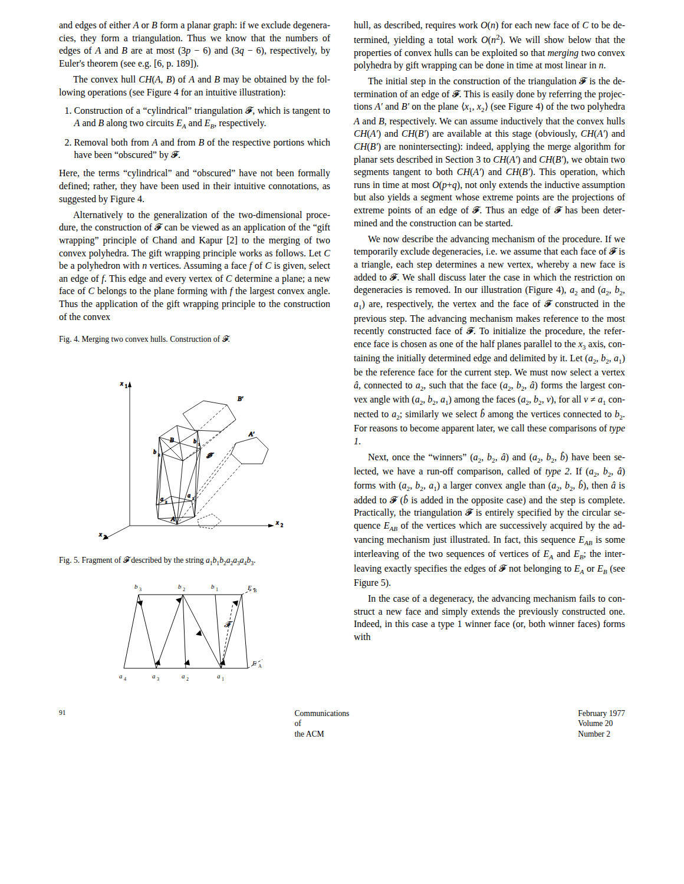and edges of either A or B form a planar graph: if we exclude degeneracies, they form a triangulation. Thus we know that the numbers of edges of A and B are at most (3p − 6) and (3q − 6), respectively, by Euler's theorem (see e.g. [6, p. 189]).
The convex hull CH(A, B) of A and B may be obtained by the following operations (see Figure 4 for an intuitive illustration):
Construction of a “cylindrical” triangulation 𝓕, which is tangent to A and B along two circuits EA and EB, respectively.
Removal both from A and from B of the respective portions which have been “obscured” by 𝓕.
Here, the terms “cylindrical” and “obscured” have not been formally defined; rather, they have been used in their intuitive connotations, as suggested by Figure 4.
Alternatively to the generalization of the two-dimensional procedure, the construction of 𝓕 can be viewed as an application of the “gift wrapping” principle of Chand and Kapur [2] to the merging of two convex polyhedra. The gift wrapping principle works as follows. Let C be a polyhedron with n vertices. Assuming a face f of C is given, select an edge of f. This edge and every vertex of C determine a plane; a new face of C belongs to the plane forming with f the largest convex angle. Thus the application of the gift wrapping principle to the construction of the convex
Fig. 4. Merging two convex hulls. Construction of 𝓕.
x 1 x 2 x 3 B′ A′ B b 2 b 1 A a 2 a 1 𝓕
Fig. 5. Fragment of 𝓕 described by the string a1b1b2a2a3a4b3.
a4 a3 a2 a1 b3 b2 b1 EA EB 𝓕
hull, as described, requires work O(n) for each new face of C to be determined, yielding a total work O(n2). We will show below that the properties of convex hulls can be exploited so that merging two convex polyhedra by gift wrapping can be done in time at most linear in n.
The initial step in the construction of the triangulation 𝓕 is the determination of an edge of 𝓕. This is easily done by referring the projections A′ and B′ on the plane ⟨x1, x2⟩ (see Figure 4) of the two polyhedra A and B, respectively. We can assume inductively that the convex hulls CH(A′) and CH(B′) are available at this stage (obviously, CH(A′) and CH(B′) are nonintersecting): indeed, applying the merge algorithm for planar sets described in Section 3 to CH(A′) and CH(B′), we obtain two segments tangent to both CH(A′) and CH(B′). This operation, which runs in time at most O(p+q), not only extends the inductive assumption but also yields a segment whose extreme points are the projections of extreme points of an edge of 𝓕. Thus an edge of 𝓕 has been determined and the construction can be started.
We now describe the advancing mechanism of the procedure. If we temporarily exclude degeneracies, i.e. we assume that each face of 𝓕 is a triangle, each step determines a new vertex, whereby a new face is added to 𝓕. We shall discuss later the case in which the restriction on degeneracies is removed. In our illustration (Figure 4), a2 and (a2, b2, a1) are, respectively, the vertex and the face of 𝓕 constructed in the previous step. The advancing mechanism makes reference to the most recently constructed face of 𝓕. To initialize the procedure, the reference face is chosen as one of the half planes parallel to the x3 axis, containing the initially determined edge and delimited by it. Let (a2, b2, a1) be the reference face for the current step. We must now select a vertex â, connected to a2, such that the face (a2, b2, â) forms the largest convex angle with (a2, b2, a1) among the faces (a2, b2, v), for all v ≠ a1 connected to a2; similarly we select b̂ among the vertices connected to b2. For reasons to become apparent later, we call these comparisons of type 1.
Next, once the “winners” (a2, b2, â) and (a2, b2, b̂) have been selected, we have a run-off comparison, called of type 2. If (a2, b2, â) forms with (a2, b2, a1) a larger convex angle than (a2, b2, b̂), then â is added to 𝓕 (b̂ is added in the opposite case) and the step is complete. Practically, the triangulation 𝓕 is entirely specified by the circular sequence EAB of the vertices which are successively acquired by the advancing mechanism just illustrated. In fact, this sequence EAB is some interleaving of the two sequences of vertices of EA and EB; the interleaving exactly specifies the edges of 𝓕 not belonging to EA or EB (see Figure 5).
In the case of a degeneracy, the advancing mechanism fails to construct a new face and simply extends the previously constructed one. Indeed, in this case a type 1 winner face (or, both winner faces) forms with
91
Communications
of
the ACM
February 1977
Volume 20
Number 2